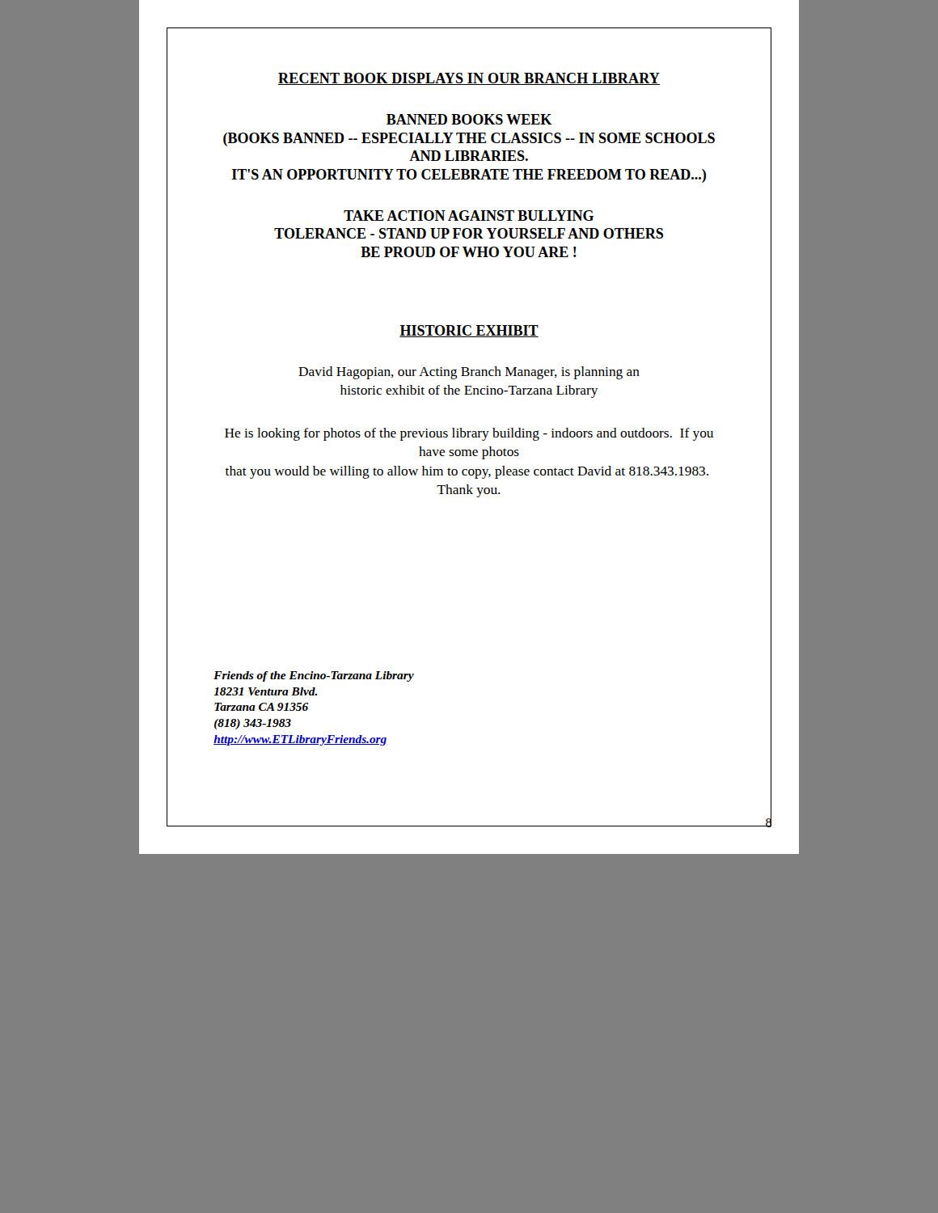RECENT BOOK DISPLAYS IN OUR BRANCH LIBRARY
BANNED BOOKS WEEK
(BOOKS BANNED -- ESPECIALLY THE CLASSICS -- IN SOME SCHOOLS AND LIBRARIES.
IT'S AN OPPORTUNITY TO CELEBRATE THE FREEDOM TO READ...)
TAKE ACTION AGAINST BULLYING
TOLERANCE - STAND UP FOR YOURSELF AND OTHERS
BE PROUD OF WHO YOU ARE !
HISTORIC EXHIBIT
David Hagopian, our Acting Branch Manager, is planning an
historic exhibit of the Encino-Tarzana Library
He is looking for photos of the previous library building - indoors and outdoors. If you have some photos
that you would be willing to allow him to copy, please contact David at 818.343.1983. Thank you.
Friends of the Encino-Tarzana Library
18231 Ventura Blvd.
Tarzana CA 91356
(818) 343-1983
http://www.ETLibraryFriends.org
8